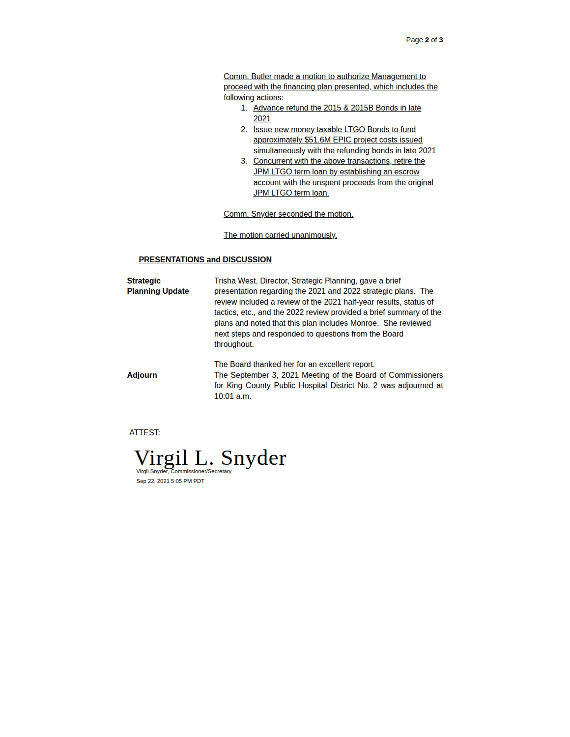Page 2 of 3
Comm. Butler made a motion to authorize Management to proceed with the financing plan presented, which includes the following actions:
Advance refund the 2015 & 2015B Bonds in late 2021
Issue new money taxable LTGO Bonds to fund approximately $51.6M EPIC project costs issued simultaneously with the refunding bonds in late 2021
Concurrent with the above transactions, retire the JPM LTGO term loan by establishing an escrow account with the unspent proceeds from the original JPM LTGO term loan.
Comm. Snyder seconded the motion.
The motion carried unanimously.
PRESENTATIONS and DISCUSSION
| Strategic Planning Update | Trisha West, Director, Strategic Planning, gave a brief presentation regarding the 2021 and 2022 strategic plans. The review included a review of the 2021 half-year results, status of tactics, etc., and the 2022 review provided a brief summary of the plans and noted that this plan includes Monroe. She reviewed next steps and responded to questions from the Board throughout. The Board thanked her for an excellent report. |
| Adjourn | The September 3, 2021 Meeting of the Board of Commissioners for King County Public Hospital District No. 2 was adjourned at 10:01 a.m. |
ATTEST:
Virgil L. Snyder
Virgil Snyder, Commissioner/Secretary
Sep 22, 2021 5:05 PM PDT